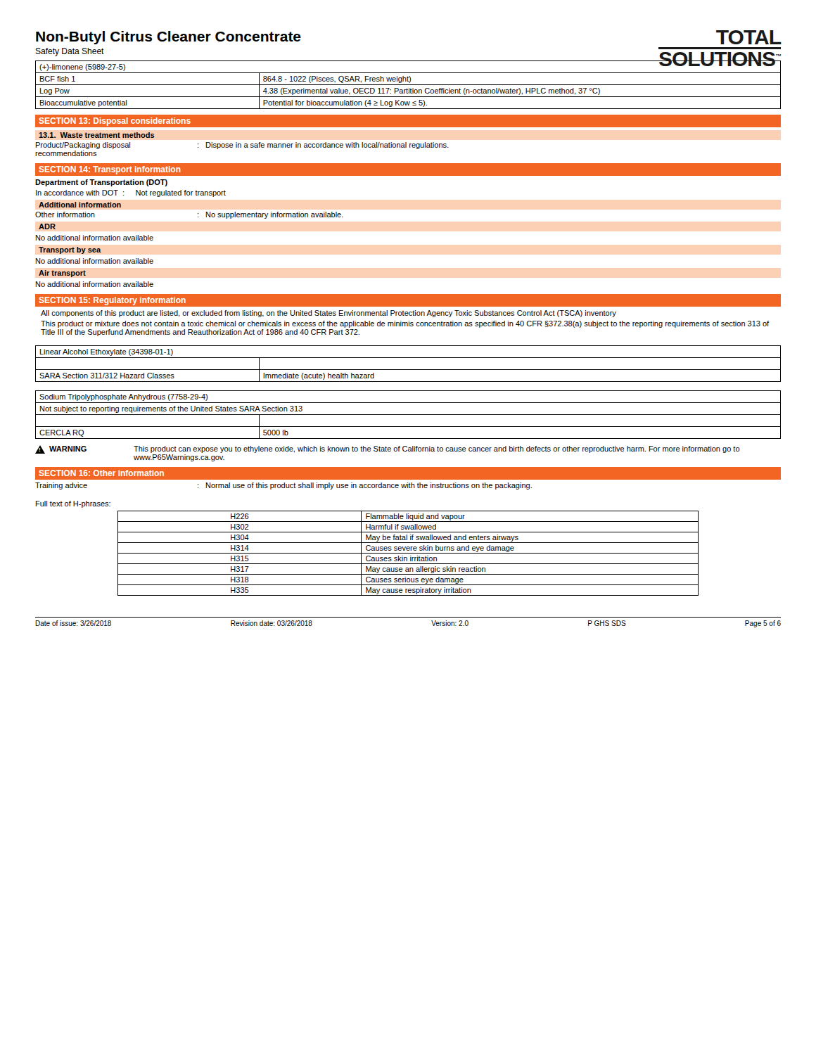Non-Butyl Citrus Cleaner Concentrate
Safety Data Sheet
TOTAL
SOLUTIONS™
| (+)-limonene (5989-27-5) |
| BCF fish 1 | 864.8 - 1022 (Pisces, QSAR, Fresh weight) |
| Log Pow | 4.38 (Experimental value, OECD 117: Partition Coefficient (n-octanol/water), HPLC method, 37 °C) |
| Bioaccumulative potential | Potential for bioaccumulation (4 ≥ Log Kow ≤ 5). |
SECTION 13: Disposal considerations
13.1. Waste treatment methods
Product/Packaging disposal
recommendations
:
Dispose in a safe manner in accordance with local/national regulations.
SECTION 14: Transport information
Department of Transportation (DOT)
In accordance with DOT : Not regulated for transport
Additional information
Other information
:
No supplementary information available.
ADR
No additional information available
Transport by sea
No additional information available
Air transport
No additional information available
SECTION 15: Regulatory information
All components of this product are listed, or excluded from listing, on the United States Environmental Protection Agency Toxic Substances Control Act (TSCA) inventory
This product or mixture does not contain a toxic chemical or chemicals in excess of the applicable de minimis concentration as specified in 40 CFR §372.38(a) subject to the reporting requirements of section 313 of Title III of the Superfund Amendments and Reauthorization Act of 1986 and 40 CFR Part 372.
| Linear Alcohol Ethoxylate (34398-01-1) |
| SARA Section 311/312 Hazard Classes | Immediate (acute) health hazard |
| Sodium Tripolyphosphate Anhydrous (7758-29-4) |
| Not subject to reporting requirements of the United States SARA Section 313 |
| CERCLA RQ | 5000 lb |
WARNING
This product can expose you to ethylene oxide, which is known to the State of California to cause cancer and birth defects or other reproductive harm. For more information go to www.P65Warnings.ca.gov.
SECTION 16: Other information
Training advice
:
Normal use of this product shall imply use in accordance with the instructions on the packaging.
Full text of H-phrases:
| H226 | Flammable liquid and vapour |
| H302 | Harmful if swallowed |
| H304 | May be fatal if swallowed and enters airways |
| H314 | Causes severe skin burns and eye damage |
| H315 | Causes skin irritation |
| H317 | May cause an allergic skin reaction |
| H318 | Causes serious eye damage |
| H335 | May cause respiratory irritation |
Date of issue: 3/26/2018 Revision date: 03/26/2018 Version: 2.0 P GHS SDS Page 5 of 6